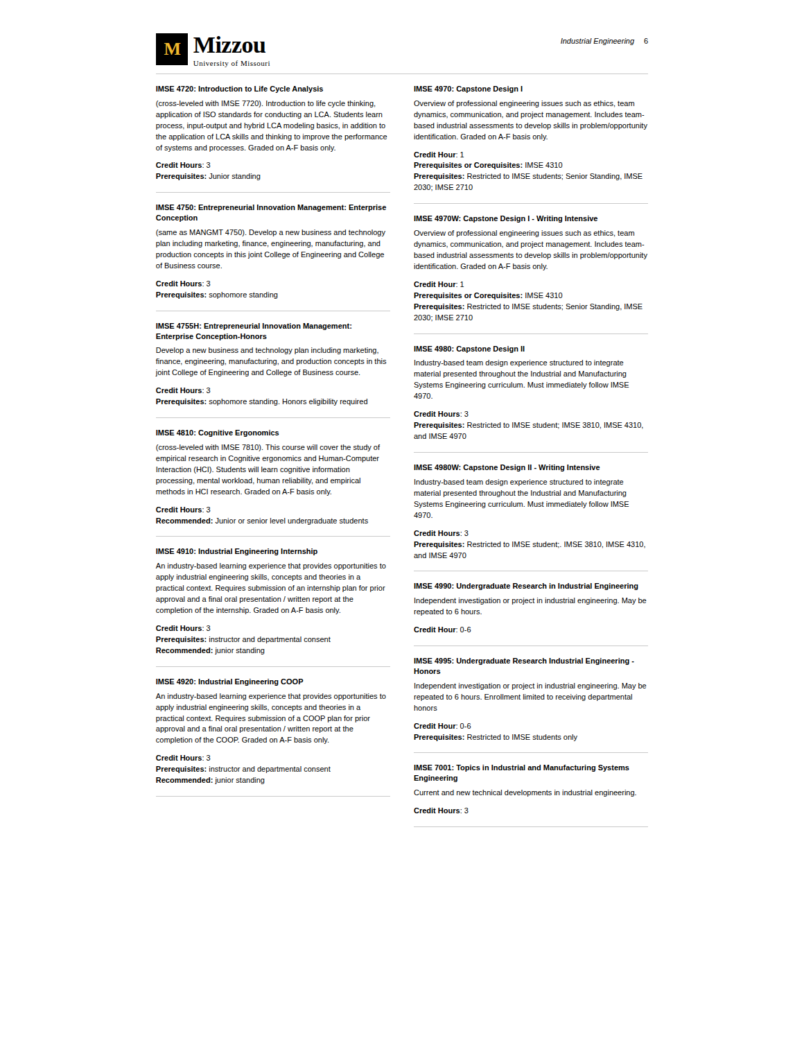M
Mizzou
University of Missouri
Industrial Engineering 6
IMSE 4720: Introduction to Life Cycle Analysis
(cross-leveled with IMSE 7720). Introduction to life cycle thinking, application of ISO standards for conducting an LCA. Students learn process, input-output and hybrid LCA modeling basics, in addition to the application of LCA skills and thinking to improve the performance of systems and processes. Graded on A-F basis only.
Credit Hours: 3
Prerequisites: Junior standing
IMSE 4750: Entrepreneurial Innovation Management: Enterprise Conception
(same as MANGMT 4750). Develop a new business and technology plan including marketing, finance, engineering, manufacturing, and production concepts in this joint College of Engineering and College of Business course.
Credit Hours: 3
Prerequisites: sophomore standing
IMSE 4755H: Entrepreneurial Innovation Management: Enterprise Conception-Honors
Develop a new business and technology plan including marketing, finance, engineering, manufacturing, and production concepts in this joint College of Engineering and College of Business course.
Credit Hours: 3
Prerequisites: sophomore standing. Honors eligibility required
IMSE 4810: Cognitive Ergonomics
(cross-leveled with IMSE 7810). This course will cover the study of empirical research in Cognitive ergonomics and Human-Computer Interaction (HCI). Students will learn cognitive information processing, mental workload, human reliability, and empirical methods in HCI research. Graded on A-F basis only.
Credit Hours: 3
Recommended: Junior or senior level undergraduate students
IMSE 4910: Industrial Engineering Internship
An industry-based learning experience that provides opportunities to apply industrial engineering skills, concepts and theories in a practical context. Requires submission of an internship plan for prior approval and a final oral presentation / written report at the completion of the internship. Graded on A-F basis only.
Credit Hours: 3
Prerequisites: instructor and departmental consent
Recommended: junior standing
IMSE 4920: Industrial Engineering COOP
An industry-based learning experience that provides opportunities to apply industrial engineering skills, concepts and theories in a practical context. Requires submission of a COOP plan for prior approval and a final oral presentation / written report at the completion of the COOP. Graded on A-F basis only.
Credit Hours: 3
Prerequisites: instructor and departmental consent
Recommended: junior standing
IMSE 4970: Capstone Design I
Overview of professional engineering issues such as ethics, team dynamics, communication, and project management. Includes team-based industrial assessments to develop skills in problem/opportunity identification. Graded on A-F basis only.
Credit Hour: 1
Prerequisites or Corequisites: IMSE 4310
Prerequisites: Restricted to IMSE students; Senior Standing, IMSE 2030; IMSE 2710
IMSE 4970W: Capstone Design I - Writing Intensive
Overview of professional engineering issues such as ethics, team dynamics, communication, and project management. Includes team-based industrial assessments to develop skills in problem/opportunity identification. Graded on A-F basis only.
Credit Hour: 1
Prerequisites or Corequisites: IMSE 4310
Prerequisites: Restricted to IMSE students; Senior Standing, IMSE 2030; IMSE 2710
IMSE 4980: Capstone Design II
Industry-based team design experience structured to integrate material presented throughout the Industrial and Manufacturing Systems Engineering curriculum. Must immediately follow IMSE 4970.
Credit Hours: 3
Prerequisites: Restricted to IMSE student; IMSE 3810, IMSE 4310, and IMSE 4970
IMSE 4980W: Capstone Design II - Writing Intensive
Industry-based team design experience structured to integrate material presented throughout the Industrial and Manufacturing Systems Engineering curriculum. Must immediately follow IMSE 4970.
Credit Hours: 3
Prerequisites: Restricted to IMSE student;. IMSE 3810, IMSE 4310, and IMSE 4970
IMSE 4990: Undergraduate Research in Industrial Engineering
Independent investigation or project in industrial engineering. May be repeated to 6 hours.
Credit Hour: 0-6
IMSE 4995: Undergraduate Research Industrial Engineering - Honors
Independent investigation or project in industrial engineering. May be repeated to 6 hours. Enrollment limited to receiving departmental honors
Credit Hour: 0-6
Prerequisites: Restricted to IMSE students only
IMSE 7001: Topics in Industrial and Manufacturing Systems Engineering
Current and new technical developments in industrial engineering.
Credit Hours: 3